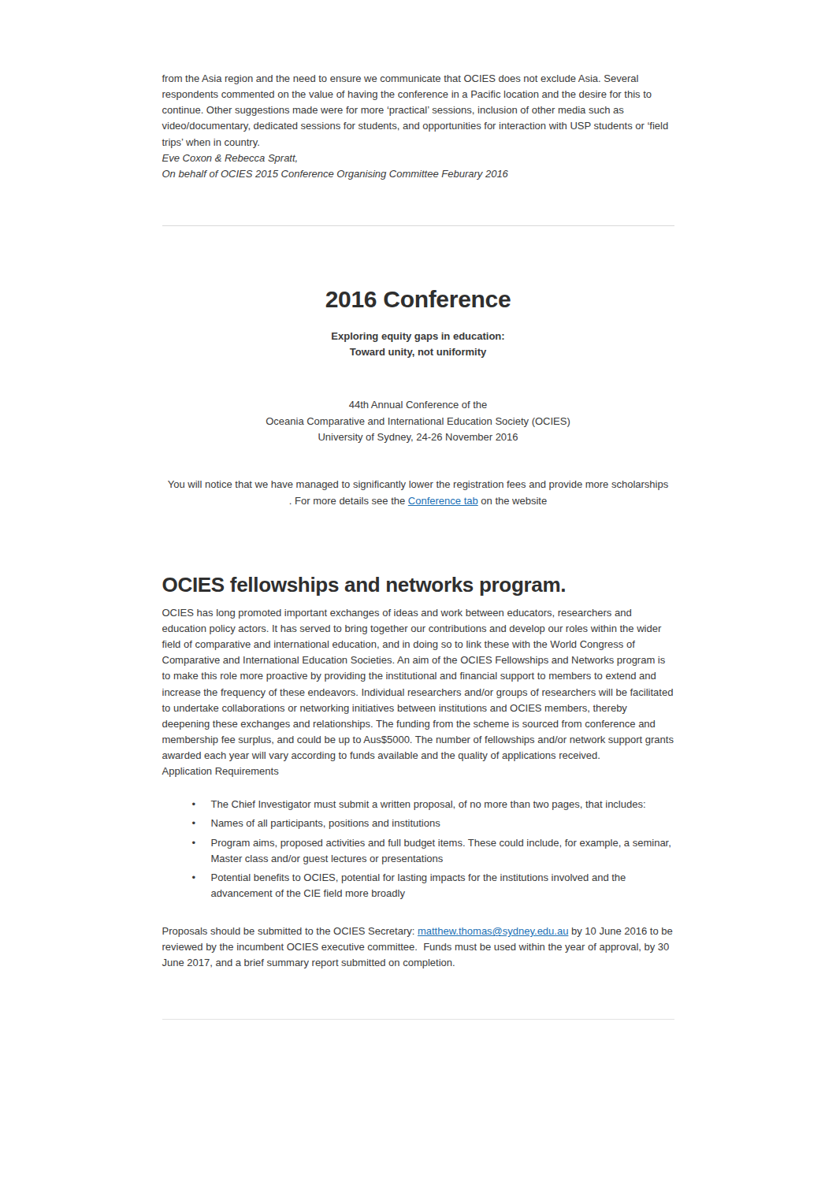from the Asia region and the need to ensure we communicate that OCIES does not exclude Asia. Several respondents commented on the value of having the conference in a Pacific location and the desire for this to continue. Other suggestions made were for more ‘practical’ sessions, inclusion of other media such as video/documentary, dedicated sessions for students, and opportunities for interaction with USP students or ‘field trips’ when in country.
Eve Coxon & Rebecca Spratt,
On behalf of OCIES 2015 Conference Organising Committee Feburary 2016
2016 Conference
Exploring equity gaps in education:
Toward unity, not uniformity
44th Annual Conference of the
Oceania Comparative and International Education Society (OCIES)
University of Sydney, 24-26 November 2016
You will notice that we have managed to significantly lower the registration fees and provide more scholarships
. For more details see the Conference tab on the website
OCIES fellowships and networks program.
OCIES has long promoted important exchanges of ideas and work between educators, researchers and education policy actors. It has served to bring together our contributions and develop our roles within the wider field of comparative and international education, and in doing so to link these with the World Congress of Comparative and International Education Societies. An aim of the OCIES Fellowships and Networks program is to make this role more proactive by providing the institutional and financial support to members to extend and increase the frequency of these endeavors. Individual researchers and/or groups of researchers will be facilitated to undertake collaborations or networking initiatives between institutions and OCIES members, thereby deepening these exchanges and relationships. The funding from the scheme is sourced from conference and membership fee surplus, and could be up to Aus$5000. The number of fellowships and/or network support grants awarded each year will vary according to funds available and the quality of applications received.
Application Requirements
The Chief Investigator must submit a written proposal, of no more than two pages, that includes:
Names of all participants, positions and institutions
Program aims, proposed activities and full budget items. These could include, for example, a seminar, Master class and/or guest lectures or presentations
Potential benefits to OCIES, potential for lasting impacts for the institutions involved and the advancement of the CIE field more broadly
Proposals should be submitted to the OCIES Secretary: matthew.thomas@sydney.edu.au by 10 June 2016 to be reviewed by the incumbent OCIES executive committee. Funds must be used within the year of approval, by 30 June 2017, and a brief summary report submitted on completion.